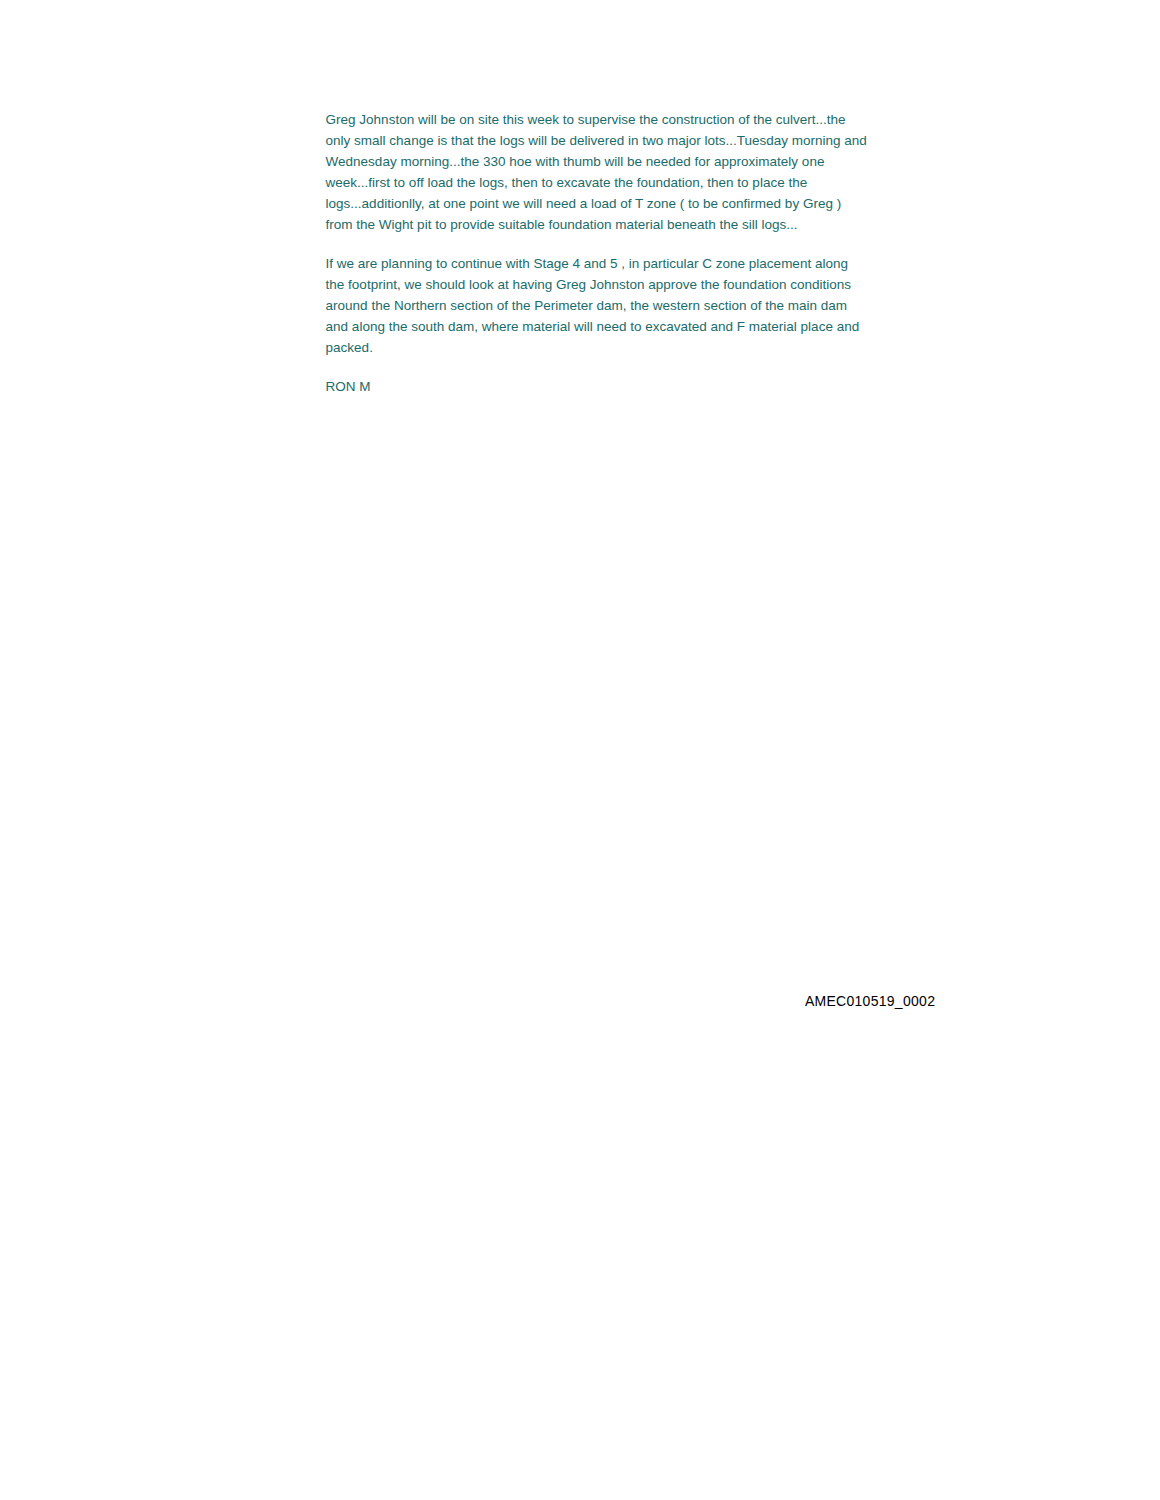Greg Johnston will be on site this week to supervise the construction of the culvert...the only small change is that the logs will be delivered in two major lots...Tuesday morning and Wednesday morning...the 330 hoe with thumb will be needed for approximately one week...first to off load the logs, then to excavate the foundation, then to place the logs...additionlly, at one point we will need a load of T zone ( to be confirmed by Greg ) from the Wight pit to provide suitable foundation material beneath the sill logs...
If we are planning to continue with Stage 4 and 5 , in particular C zone placement along the footprint, we should look at having Greg Johnston approve the foundation conditions around the Northern section of the Perimeter dam, the western section of the main dam and along the south dam, where material will need to excavated and F material place and packed.
RON M
AMEC010519_0002